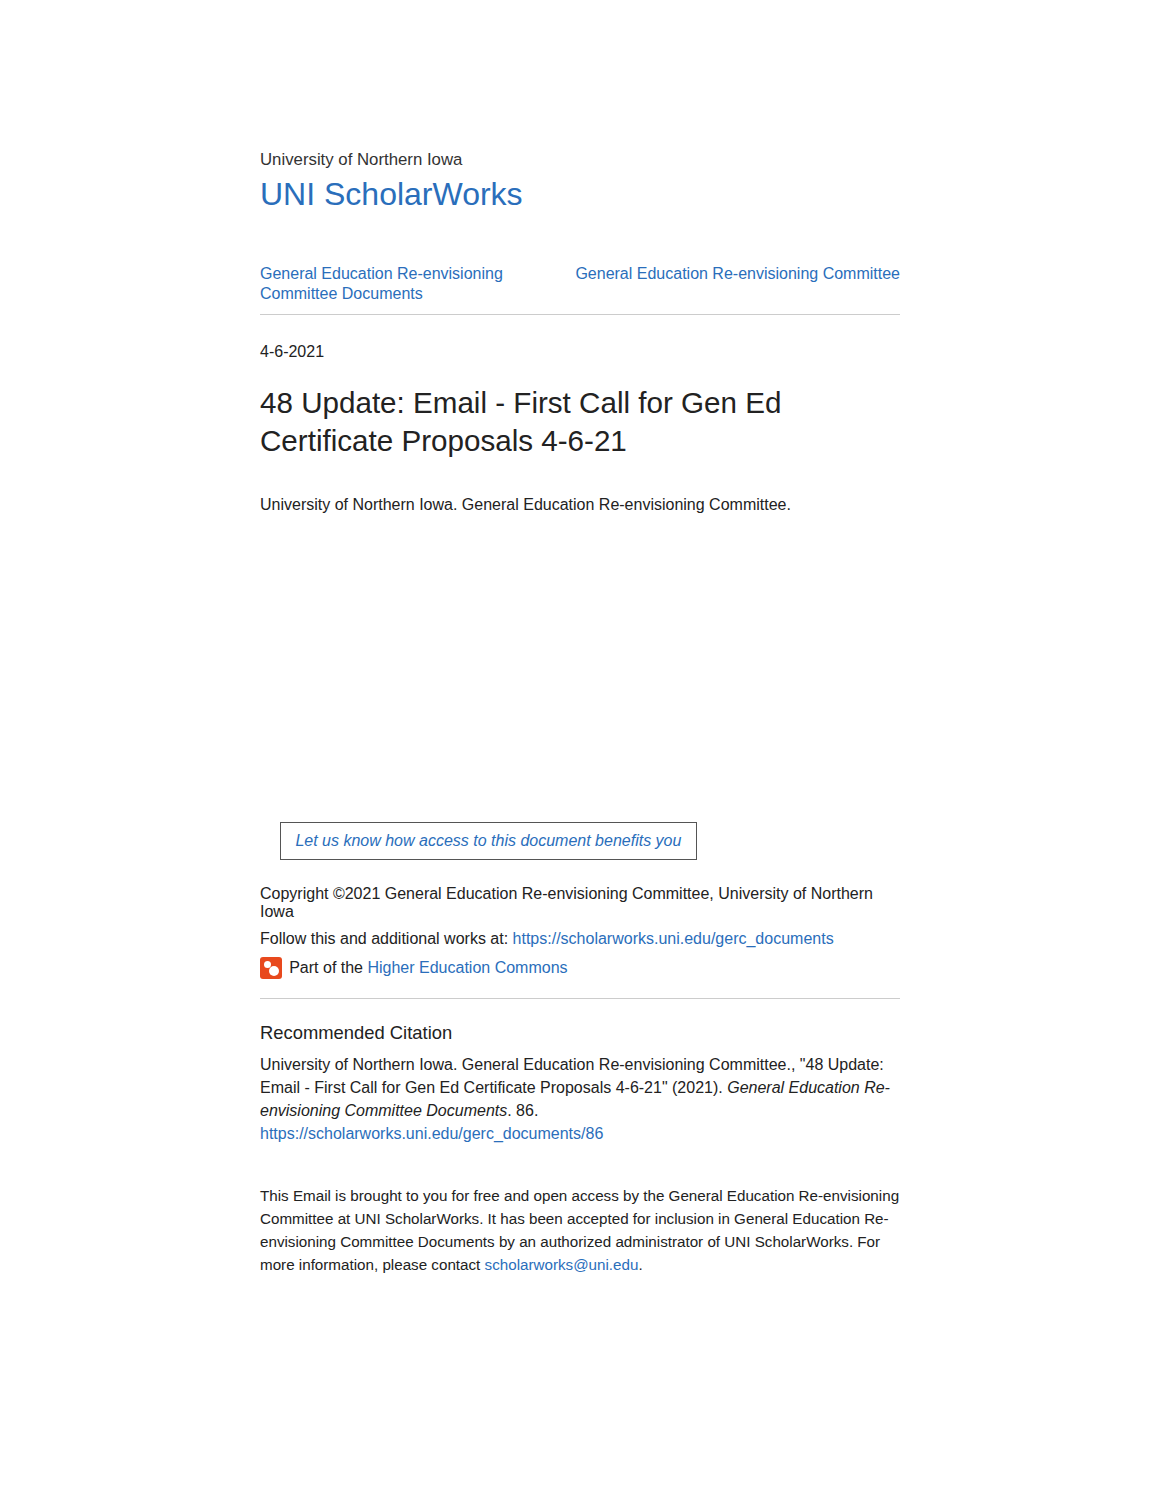University of Northern Iowa
UNI ScholarWorks
General Education Re-envisioning Committee Documents
General Education Re-envisioning Committee
4-6-2021
48 Update: Email - First Call for Gen Ed Certificate Proposals 4-6-21
University of Northern Iowa. General Education Re-envisioning Committee.
Let us know how access to this document benefits you
Copyright ©2021 General Education Re-envisioning Committee, University of Northern Iowa
Follow this and additional works at: https://scholarworks.uni.edu/gerc_documents
Part of the Higher Education Commons
Recommended Citation
University of Northern Iowa. General Education Re-envisioning Committee., "48 Update: Email - First Call for Gen Ed Certificate Proposals 4-6-21" (2021). General Education Re-envisioning Committee Documents. 86.
https://scholarworks.uni.edu/gerc_documents/86
This Email is brought to you for free and open access by the General Education Re-envisioning Committee at UNI ScholarWorks. It has been accepted for inclusion in General Education Re-envisioning Committee Documents by an authorized administrator of UNI ScholarWorks. For more information, please contact scholarworks@uni.edu.